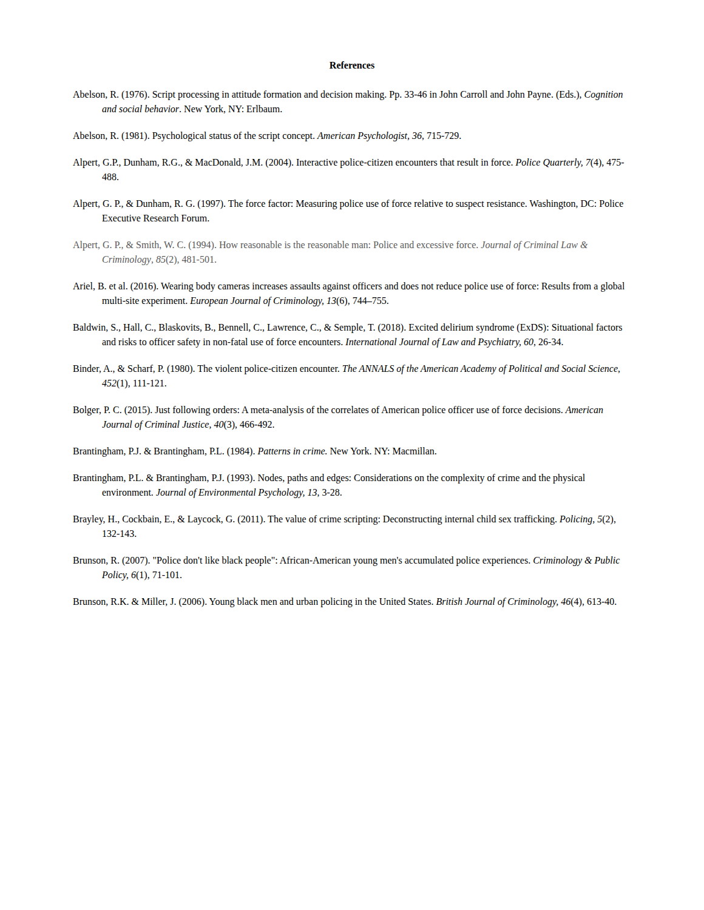References
Abelson, R. (1976). Script processing in attitude formation and decision making. Pp. 33-46 in John Carroll and John Payne. (Eds.), Cognition and social behavior. New York, NY: Erlbaum.
Abelson, R. (1981). Psychological status of the script concept. American Psychologist, 36, 715-729.
Alpert, G.P., Dunham, R.G., & MacDonald, J.M. (2004). Interactive police-citizen encounters that result in force. Police Quarterly, 7(4), 475-488.
Alpert, G. P., & Dunham, R. G. (1997). The force factor: Measuring police use of force relative to suspect resistance. Washington, DC: Police Executive Research Forum.
Alpert, G. P., & Smith, W. C. (1994). How reasonable is the reasonable man: Police and excessive force. Journal of Criminal Law & Criminology, 85(2), 481-501.
Ariel, B. et al. (2016). Wearing body cameras increases assaults against officers and does not reduce police use of force: Results from a global multi-site experiment. European Journal of Criminology, 13(6), 744–755.
Baldwin, S., Hall, C., Blaskovits, B., Bennell, C., Lawrence, C., & Semple, T. (2018). Excited delirium syndrome (ExDS): Situational factors and risks to officer safety in non-fatal use of force encounters. International Journal of Law and Psychiatry, 60, 26-34.
Binder, A., & Scharf, P. (1980). The violent police-citizen encounter. The ANNALS of the American Academy of Political and Social Science, 452(1), 111-121.
Bolger, P. C. (2015). Just following orders: A meta-analysis of the correlates of American police officer use of force decisions. American Journal of Criminal Justice, 40(3), 466-492.
Brantingham, P.J. & Brantingham, P.L. (1984). Patterns in crime. New York. NY: Macmillan.
Brantingham, P.L. & Brantingham, P.J. (1993). Nodes, paths and edges: Considerations on the complexity of crime and the physical environment. Journal of Environmental Psychology, 13, 3-28.
Brayley, H., Cockbain, E., & Laycock, G. (2011). The value of crime scripting: Deconstructing internal child sex trafficking. Policing, 5(2), 132-143.
Brunson, R. (2007). "Police don't like black people": African-American young men's accumulated police experiences. Criminology & Public Policy, 6(1), 71-101.
Brunson, R.K. & Miller, J. (2006). Young black men and urban policing in the United States. British Journal of Criminology, 46(4), 613-40.